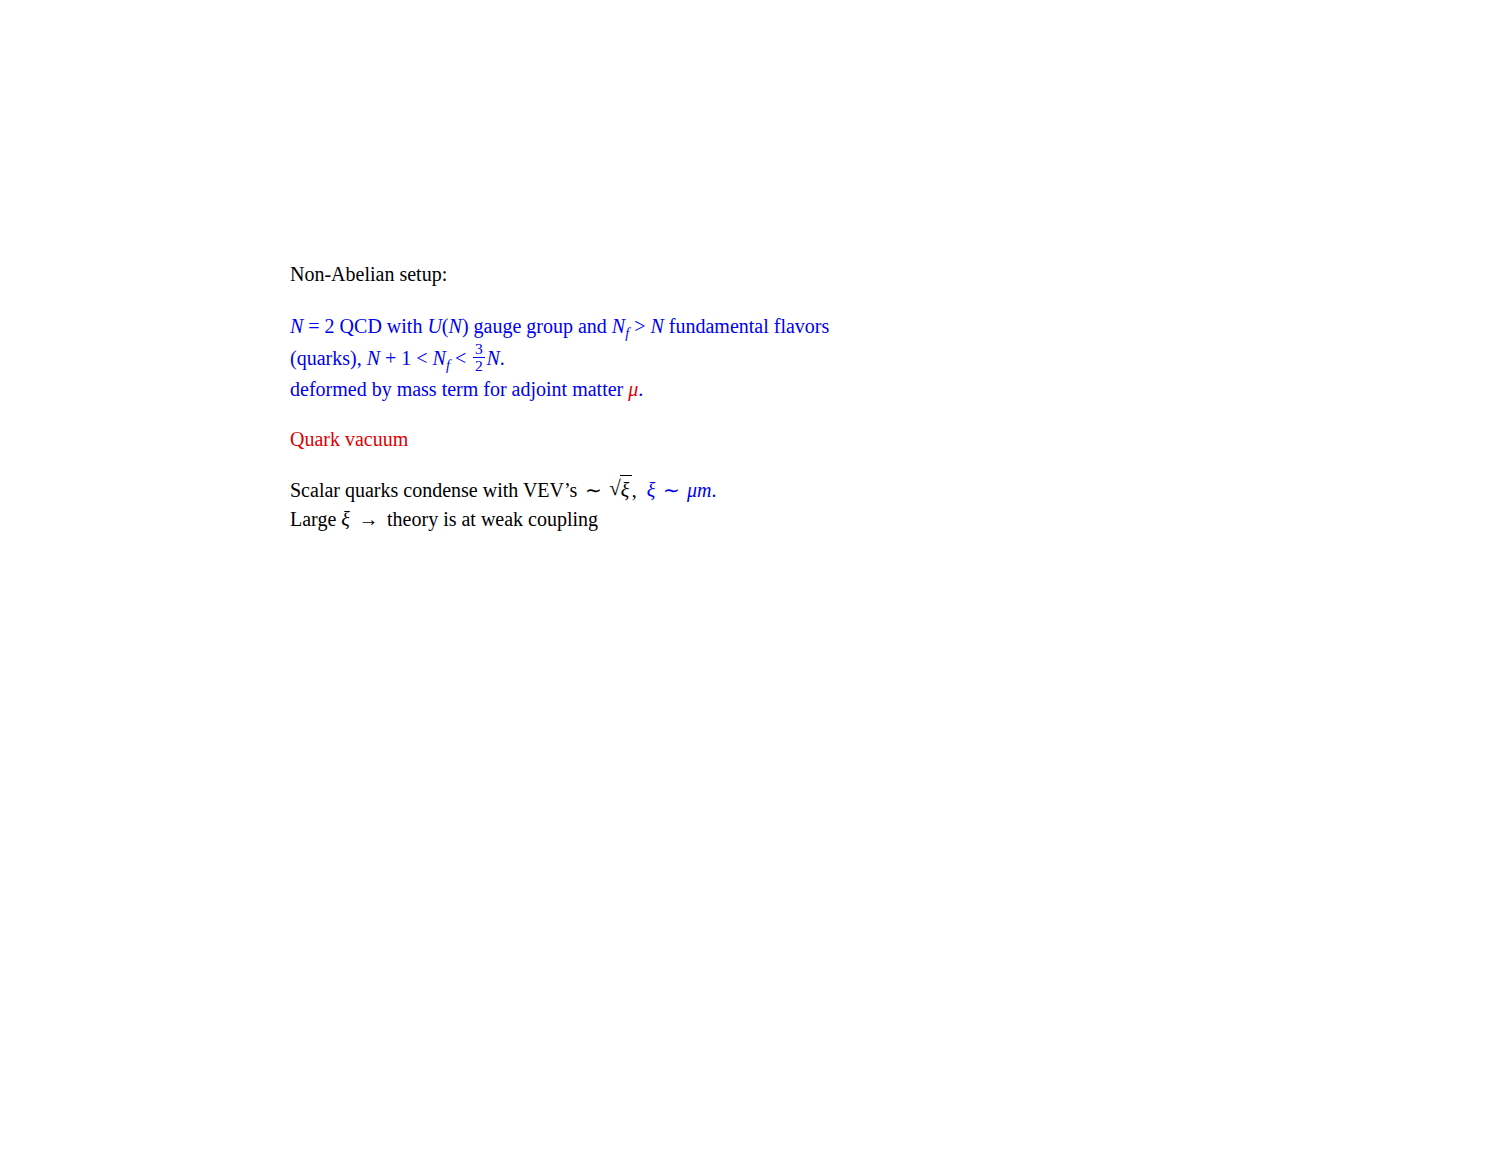Non-Abelian setup:
N = 2 QCD with U(N) gauge group and Nf > N fundamental flavors
(quarks), N + 1 < Nf < 32 N.
deformed by mass term for adjoint matter μ.
Quark vacuum
Scalar quarks condense with VEV’s ∼ ξ, ξ ∼ μm.
Large ξ → theory is at weak coupling